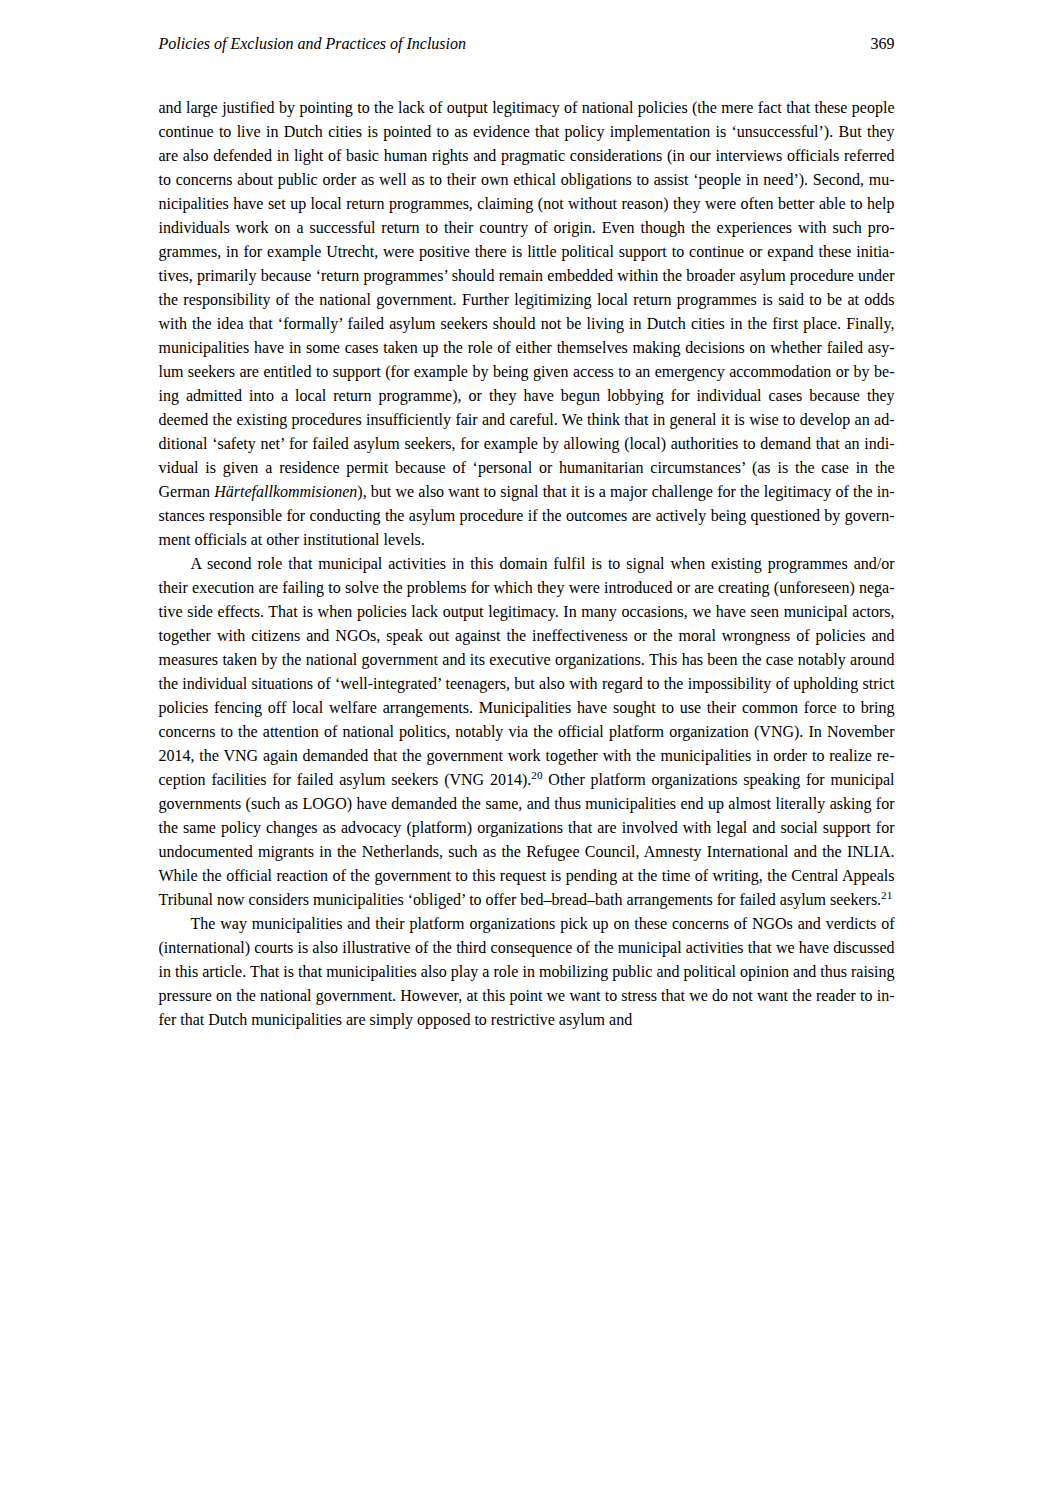Policies of Exclusion and Practices of Inclusion 369
and large justified by pointing to the lack of output legitimacy of national policies (the mere fact that these people continue to live in Dutch cities is pointed to as evidence that policy implementation is ‘unsuccessful’). But they are also defended in light of basic human rights and pragmatic considerations (in our interviews officials referred to concerns about public order as well as to their own ethical obligations to assist ‘people in need’). Second, municipalities have set up local return programmes, claiming (not without reason) they were often better able to help individuals work on a successful return to their country of origin. Even though the experiences with such programmes, in for example Utrecht, were positive there is little political support to continue or expand these initiatives, primarily because ‘return programmes’ should remain embedded within the broader asylum procedure under the responsibility of the national government. Further legitimizing local return programmes is said to be at odds with the idea that ‘formally’ failed asylum seekers should not be living in Dutch cities in the first place. Finally, municipalities have in some cases taken up the role of either themselves making decisions on whether failed asylum seekers are entitled to support (for example by being given access to an emergency accommodation or by being admitted into a local return programme), or they have begun lobbying for individual cases because they deemed the existing procedures insufficiently fair and careful. We think that in general it is wise to develop an additional ‘safety net’ for failed asylum seekers, for example by allowing (local) authorities to demand that an individual is given a residence permit because of ‘personal or humanitarian circumstances’ (as is the case in the German Härtefallkommisionen), but we also want to signal that it is a major challenge for the legitimacy of the instances responsible for conducting the asylum procedure if the outcomes are actively being questioned by government officials at other institutional levels.
A second role that municipal activities in this domain fulfil is to signal when existing programmes and/or their execution are failing to solve the problems for which they were introduced or are creating (unforeseen) negative side effects. That is when policies lack output legitimacy. In many occasions, we have seen municipal actors, together with citizens and NGOs, speak out against the ineffectiveness or the moral wrongness of policies and measures taken by the national government and its executive organizations. This has been the case notably around the individual situations of ‘well-integrated’ teenagers, but also with regard to the impossibility of upholding strict policies fencing off local welfare arrangements. Municipalities have sought to use their common force to bring concerns to the attention of national politics, notably via the official platform organization (VNG). In November 2014, the VNG again demanded that the government work together with the municipalities in order to realize reception facilities for failed asylum seekers (VNG 2014).20 Other platform organizations speaking for municipal governments (such as LOGO) have demanded the same, and thus municipalities end up almost literally asking for the same policy changes as advocacy (platform) organizations that are involved with legal and social support for undocumented migrants in the Netherlands, such as the Refugee Council, Amnesty International and the INLIA. While the official reaction of the government to this request is pending at the time of writing, the Central Appeals Tribunal now considers municipalities ‘obliged’ to offer bed–bread–bath arrangements for failed asylum seekers.21
The way municipalities and their platform organizations pick up on these concerns of NGOs and verdicts of (international) courts is also illustrative of the third consequence of the municipal activities that we have discussed in this article. That is that municipalities also play a role in mobilizing public and political opinion and thus raising pressure on the national government. However, at this point we want to stress that we do not want the reader to infer that Dutch municipalities are simply opposed to restrictive asylum and